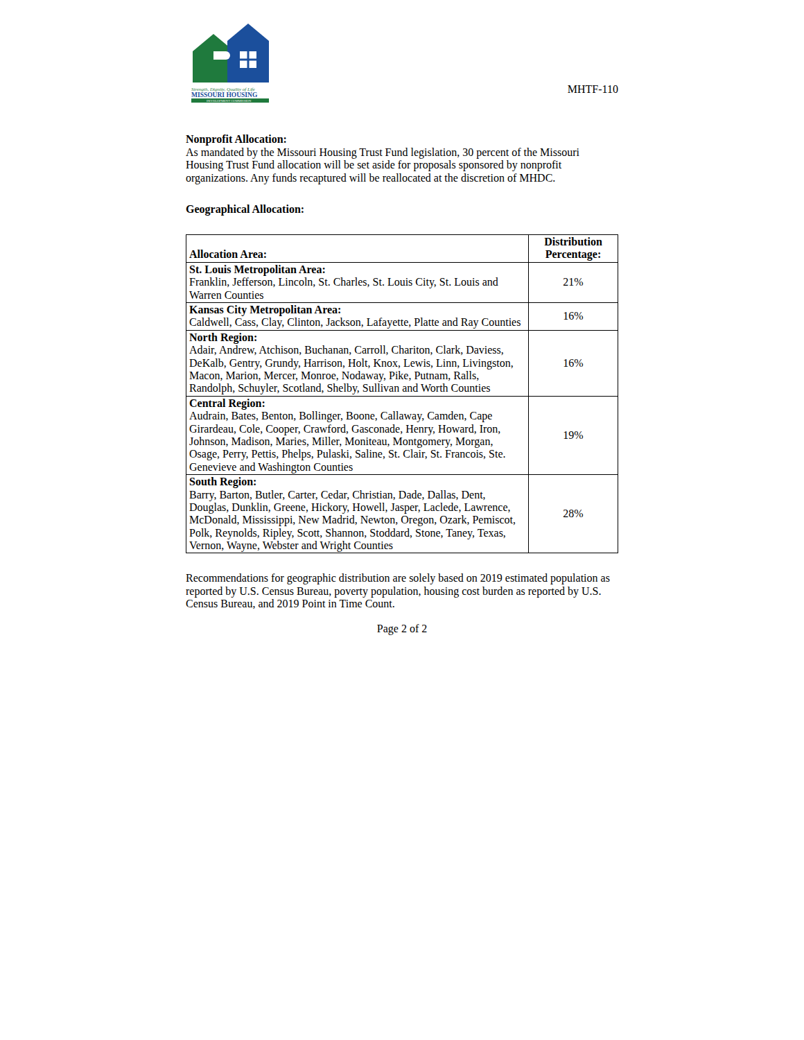Strength, Dignity, Quality of Life MISSOURI HOUSING DEVELOPMENT COMMISSION
MHTF-110
Nonprofit Allocation:
As mandated by the Missouri Housing Trust Fund legislation, 30 percent of the Missouri Housing Trust Fund allocation will be set aside for proposals sponsored by nonprofit organizations. Any funds recaptured will be reallocated at the discretion of MHDC.
Geographical Allocation:
| Allocation Area: | Distribution Percentage: |
| --- | --- |
| St. Louis Metropolitan Area: Franklin, Jefferson, Lincoln, St. Charles, St. Louis City, St. Louis and Warren Counties | 21% |
| Kansas City Metropolitan Area: Caldwell, Cass, Clay, Clinton, Jackson, Lafayette, Platte and Ray Counties | 16% |
| North Region: Adair, Andrew, Atchison, Buchanan, Carroll, Chariton, Clark, Daviess, DeKalb, Gentry, Grundy, Harrison, Holt, Knox, Lewis, Linn, Livingston, Macon, Marion, Mercer, Monroe, Nodaway, Pike, Putnam, Ralls, Randolph, Schuyler, Scotland, Shelby, Sullivan and Worth Counties | 16% |
| Central Region: Audrain, Bates, Benton, Bollinger, Boone, Callaway, Camden, Cape Girardeau, Cole, Cooper, Crawford, Gasconade, Henry, Howard, Iron, Johnson, Madison, Maries, Miller, Moniteau, Montgomery, Morgan, Osage, Perry, Pettis, Phelps, Pulaski, Saline, St. Clair, St. Francois, Ste. Genevieve and Washington Counties | 19% |
| South Region: Barry, Barton, Butler, Carter, Cedar, Christian, Dade, Dallas, Dent, Douglas, Dunklin, Greene, Hickory, Howell, Jasper, Laclede, Lawrence, McDonald, Mississippi, New Madrid, Newton, Oregon, Ozark, Pemiscot, Polk, Reynolds, Ripley, Scott, Shannon, Stoddard, Stone, Taney, Texas, Vernon, Wayne, Webster and Wright Counties | 28% |
Recommendations for geographic distribution are solely based on 2019 estimated population as reported by U.S. Census Bureau, poverty population, housing cost burden as reported by U.S. Census Bureau, and 2019 Point in Time Count.
Page 2 of 2